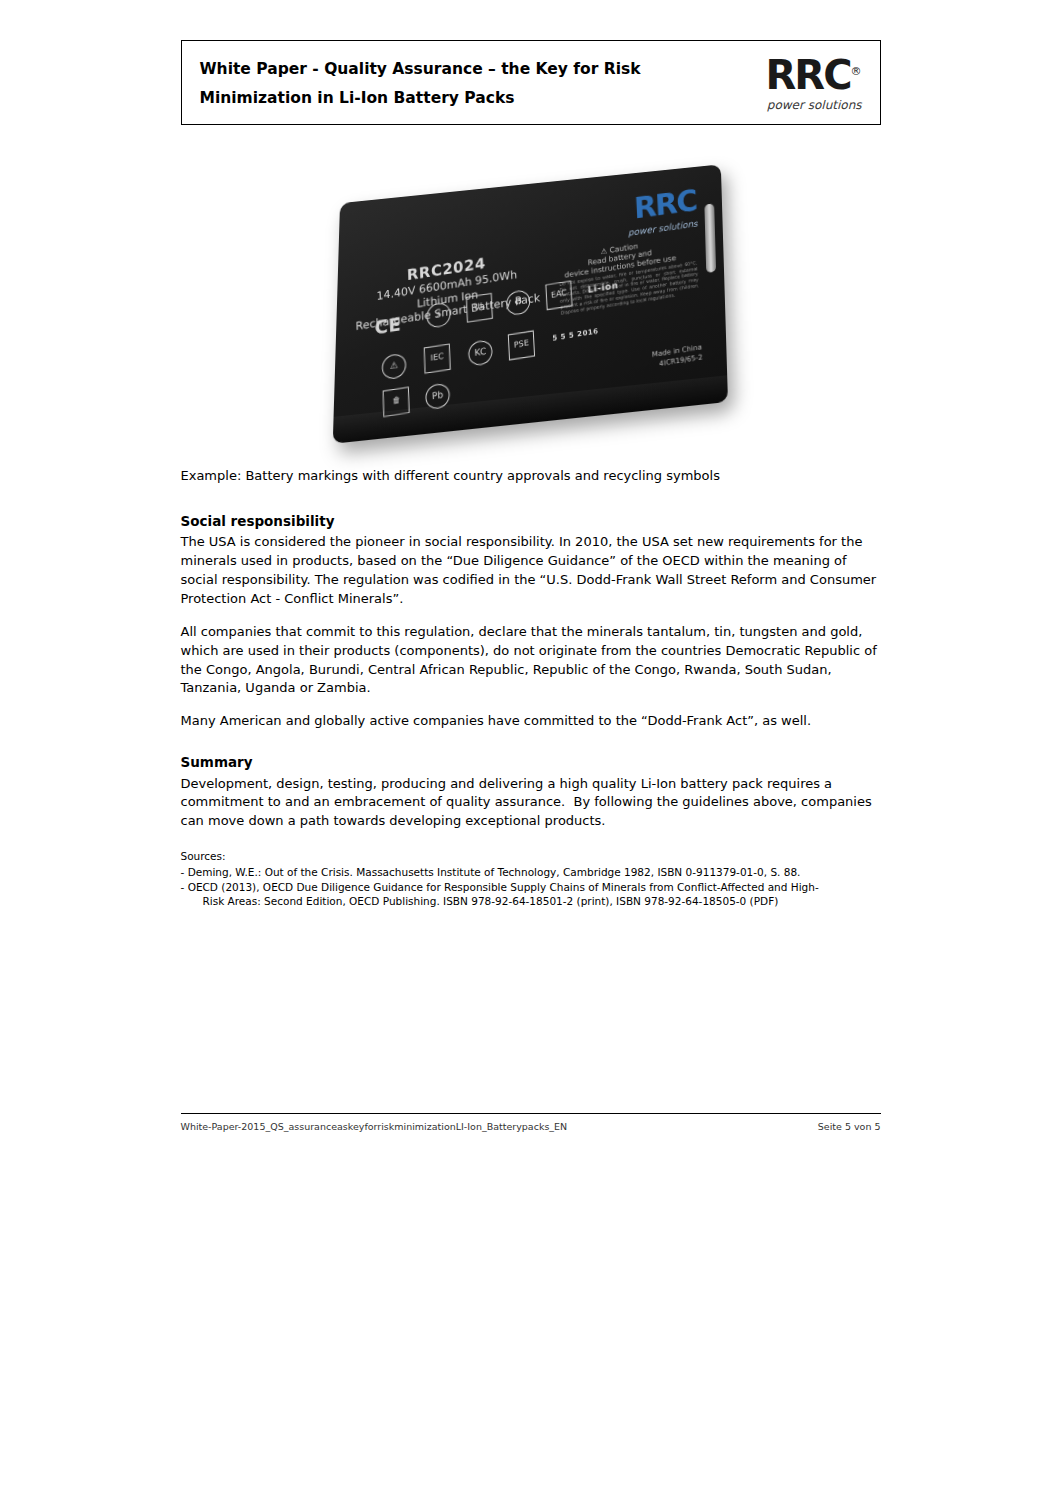White Paper - Quality Assurance – the Key for Risk
Minimization in Li-Ion Battery Packs
RRC®
power solutions
RRC
power solutions
RRC2024
14.40V 6600mAh 95.0Wh
Lithium Ion
Rechargeable Smart Battery Pack
⚠ Caution
Read battery and
device instructions before use
Do not expose to water, fire or temperatures above 60°C. Do not disassemble, crush, puncture or short external contacts. Do not dispose of in fire or water. Replace battery only with the specified type. Use of another battery may present a risk of fire or explosion. Keep away from children. Dispose of properly according to local regulations.
Made in China
4ICR19/65-2
CE
⚡
UL
♻
EAC
Li-ion
⚠
IEC
KC
PSE
5 5 5 2016
🗑
Pb
Example: Battery markings with different country approvals and recycling symbols
Social responsibility
The USA is considered the pioneer in social responsibility. In 2010, the USA set new requirements for the minerals used in products, based on the “Due Diligence Guidance” of the OECD within the meaning of social responsibility. The regulation was codified in the “U.S. Dodd-Frank Wall Street Reform and Consumer Protection Act - Conflict Minerals”.
All companies that commit to this regulation, declare that the minerals tantalum, tin, tungsten and gold, which are used in their products (components), do not originate from the countries Democratic Republic of the Congo, Angola, Burundi, Central African Republic, Republic of the Congo, Rwanda, South Sudan, Tanzania, Uganda or Zambia.
Many American and globally active companies have committed to the “Dodd-Frank Act”, as well.
Summary
Development, design, testing, producing and delivering a high quality Li-Ion battery pack requires a commitment to and an embracement of quality assurance. By following the guidelines above, companies can move down a path towards developing exceptional products.
Sources:
- Deming, W.E.: Out of the Crisis. Massachusetts Institute of Technology, Cambridge 1982, ISBN 0-911379-01-0, S. 88.
- OECD (2013), OECD Due Diligence Guidance for Responsible Supply Chains of Minerals from Conflict-Affected and High-Risk Areas: Second Edition, OECD Publishing. ISBN 978-92-64-18501-2 (print), ISBN 978-92-64-18505-0 (PDF)
White-Paper-2015_QS_assuranceaskeyforriskminimizationLI-Ion_Batterypacks_EN
Seite 5 von 5